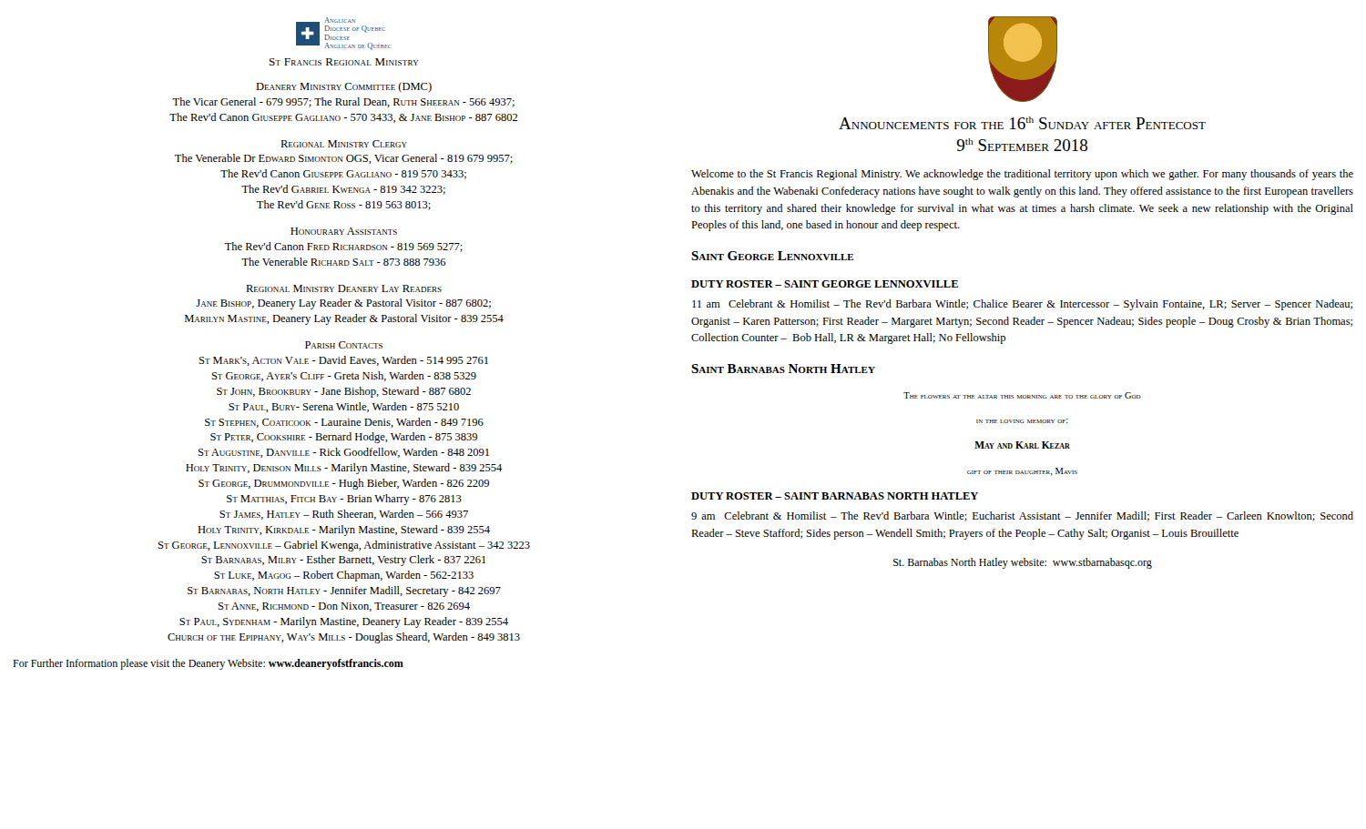✚Anglican
Diocese of Quebec
Diocèse
Anglican de Québec
St Francis Regional Ministry
Deanery Ministry Committee (DMC)
The Vicar General - 679 9957; The Rural Dean, Ruth Sheeran - 566 4937;
The Rev'd Canon Giuseppe Gagliano - 570 3433, & Jane Bishop - 887 6802
Regional Ministry Clergy
The Venerable Dr Edward Simonton OGS, Vicar General - 819 679 9957;
The Rev'd Canon Giuseppe Gagliano - 819 570 3433;
The Rev'd Gabriel Kwenga - 819 342 3223;
The Rev'd Gene Ross - 819 563 8013;
Honourary Assistants
The Rev'd Canon Fred Richardson - 819 569 5277;
The Venerable Richard Salt - 873 888 7936
Regional Ministry Deanery Lay Readers
Jane Bishop, Deanery Lay Reader & Pastoral Visitor - 887 6802;
Marilyn Mastine, Deanery Lay Reader & Pastoral Visitor - 839 2554
Parish Contacts
St Mark's, Acton Vale - David Eaves, Warden - 514 995 2761
St George, Ayer's Cliff - Greta Nish, Warden - 838 5329
St John, Brookbury - Jane Bishop, Steward - 887 6802
St Paul, Bury- Serena Wintle, Warden - 875 5210
St Stephen, Coaticook - Lauraine Denis, Warden - 849 7196
St Peter, Cookshire - Bernard Hodge, Warden - 875 3839
St Augustine, Danville - Rick Goodfellow, Warden - 848 2091
Holy Trinity, Denison Mills - Marilyn Mastine, Steward - 839 2554
St George, Drummondville - Hugh Bieber, Warden - 826 2209
St Matthias, Fitch Bay - Brian Wharry - 876 2813
St James, Hatley – Ruth Sheeran, Warden – 566 4937
Holy Trinity, Kirkdale - Marilyn Mastine, Steward - 839 2554
St George, Lennoxville – Gabriel Kwenga, Administrative Assistant – 342 3223
St Barnabas, Milby - Esther Barnett, Vestry Clerk - 837 2261
St Luke, Magog – Robert Chapman, Warden - 562-2133
St Barnabas, North Hatley - Jennifer Madill, Secretary - 842 2697
St Anne, Richmond - Don Nixon, Treasurer - 826 2694
St Paul, Sydenham - Marilyn Mastine, Deanery Lay Reader - 839 2554
Church of the Epiphany, Way's Mills - Douglas Sheard, Warden - 849 3813
For Further Information please visit the Deanery Website: www.deaneryofstfrancis.com
Announcements for the 16th Sunday after Pentecost
9th September 2018
Welcome to the St Francis Regional Ministry. We acknowledge the traditional territory upon which we gather. For many thousands of years the Abenakis and the Wabenaki Confederacy nations have sought to walk gently on this land. They offered assistance to the first European travellers to this territory and shared their knowledge for survival in what was at times a harsh climate. We seek a new relationship with the Original Peoples of this land, one based in honour and deep respect.
Saint George Lennoxville
DUTY ROSTER – SAINT GEORGE LENNOXVILLE
11 am Celebrant & Homilist – The Rev'd Barbara Wintle; Chalice Bearer & Intercessor – Sylvain Fontaine, LR; Server – Spencer Nadeau; Organist – Karen Patterson; First Reader – Margaret Martyn; Second Reader – Spencer Nadeau; Sides people – Doug Crosby & Brian Thomas; Collection Counter – Bob Hall, LR & Margaret Hall; No Fellowship
Saint Barnabas North Hatley
The flowers at the altar this morning are to the glory of God
in the loving memory of:
May and Karl Kezar
gift of their daughter, Mavis
DUTY ROSTER – SAINT BARNABAS NORTH HATLEY
9 am Celebrant & Homilist – The Rev'd Barbara Wintle; Eucharist Assistant – Jennifer Madill; First Reader – Carleen Knowlton; Second Reader – Steve Stafford; Sides person – Wendell Smith; Prayers of the People – Cathy Salt; Organist – Louis Brouillette
St. Barnabas North Hatley website: www.stbarnabasqc.org